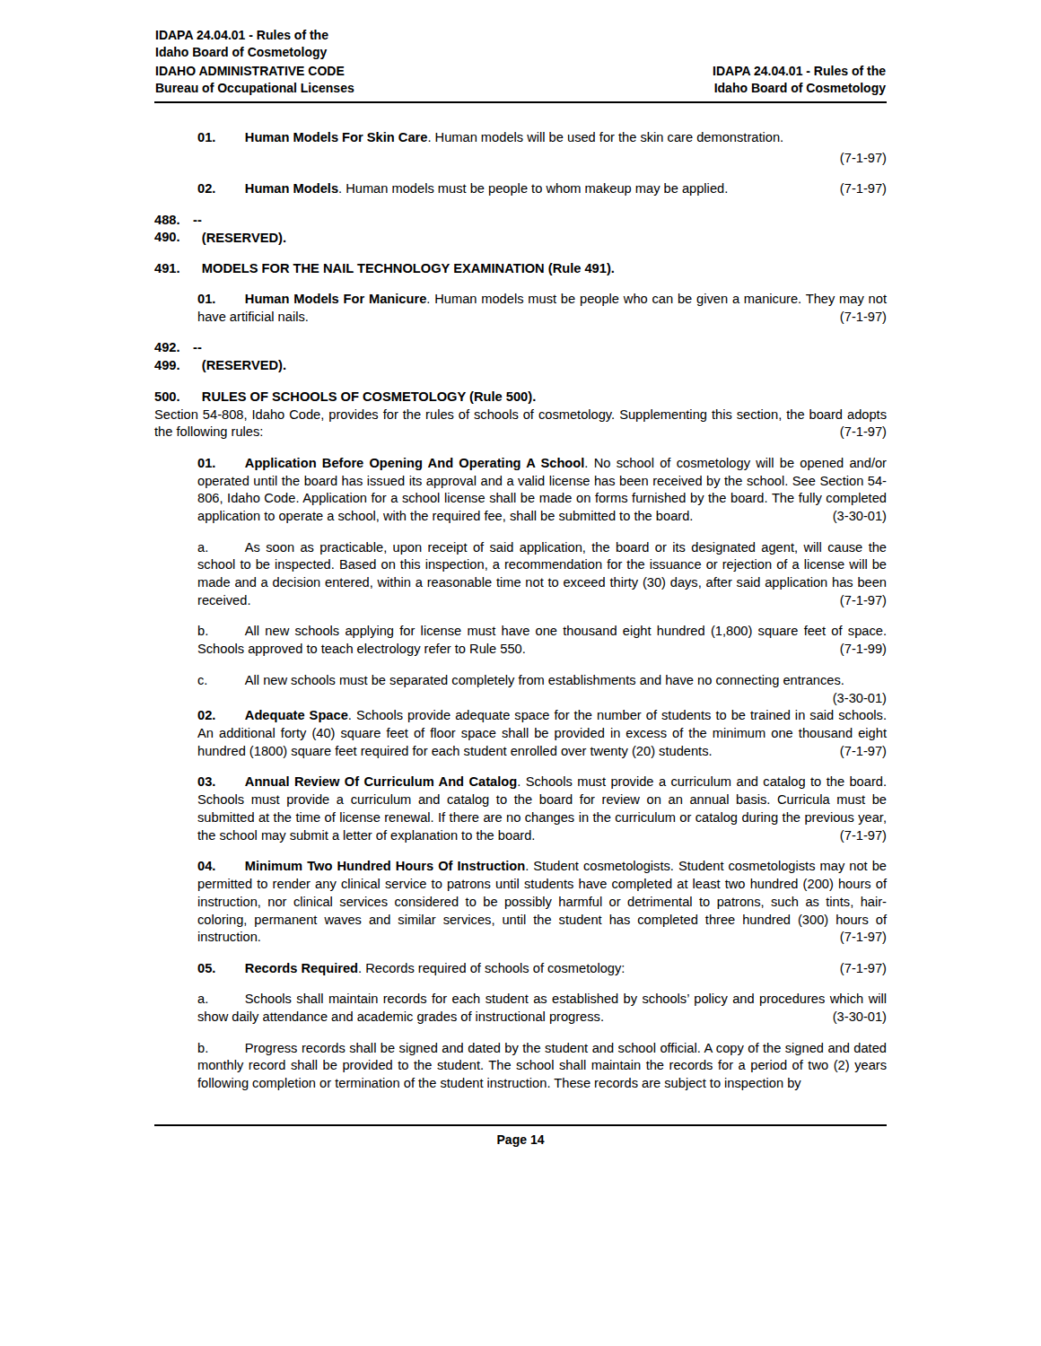| IDAPA 24.04.01 - Rules of the Idaho Board of Cosmetology |
| IDAHO ADMINISTRATIVE CODE Bureau of Occupational Licenses | IDAPA 24.04.01 - Rules of the Idaho Board of Cosmetology |
01. Human Models For Skin Care. Human models will be used for the skin care demonstration.
(7-1-97)
02. Human Models. Human models must be people to whom makeup may be applied.(7-1-97)
488. -- 490.(RESERVED).
491. MODELS FOR THE NAIL TECHNOLOGY EXAMINATION (Rule 491).
01. Human Models For Manicure. Human models must be people who can be given a manicure. They may not have artificial nails.(7-1-97)
492. -- 499.(RESERVED).
500. RULES OF SCHOOLS OF COSMETOLOGY (Rule 500).
Section 54-808, Idaho Code, provides for the rules of schools of cosmetology. Supplementing this section, the board adopts the following rules:(7-1-97)
01. Application Before Opening And Operating A School. No school of cosmetology will be opened and/or operated until the board has issued its approval and a valid license has been received by the school. See Section 54-806, Idaho Code. Application for a school license shall be made on forms furnished by the board. The fully completed application to operate a school, with the required fee, shall be submitted to the board.(3-30-01)
a. As soon as practicable, upon receipt of said application, the board or its designated agent, will cause the school to be inspected. Based on this inspection, a recommendation for the issuance or rejection of a license will be made and a decision entered, within a reasonable time not to exceed thirty (30) days, after said application has been received.(7-1-97)
b. All new schools applying for license must have one thousand eight hundred (1,800) square feet of space. Schools approved to teach electrology refer to Rule 550.(7-1-99)
c. All new schools must be separated completely from establishments and have no connecting entrances.(3-30-01)
02. Adequate Space. Schools provide adequate space for the number of students to be trained in said schools. An additional forty (40) square feet of floor space shall be provided in excess of the minimum one thousand eight hundred (1800) square feet required for each student enrolled over twenty (20) students.(7-1-97)
03. Annual Review Of Curriculum And Catalog. Schools must provide a curriculum and catalog to the board. Schools must provide a curriculum and catalog to the board for review on an annual basis. Curricula must be submitted at the time of license renewal. If there are no changes in the curriculum or catalog during the previous year, the school may submit a letter of explanation to the board.(7-1-97)
04. Minimum Two Hundred Hours Of Instruction. Student cosmetologists. Student cosmetologists may not be permitted to render any clinical service to patrons until students have completed at least two hundred (200) hours of instruction, nor clinical services considered to be possibly harmful or detrimental to patrons, such as tints, hair-coloring, permanent waves and similar services, until the student has completed three hundred (300) hours of instruction.(7-1-97)
05. Records Required. Records required of schools of cosmetology:(7-1-97)
a. Schools shall maintain records for each student as established by schools’ policy and procedures which will show daily attendance and academic grades of instructional progress.(3-30-01)
b. Progress records shall be signed and dated by the student and school official. A copy of the signed and dated monthly record shall be provided to the student. The school shall maintain the records for a period of two (2) years following completion or termination of the student instruction. These records are subject to inspection by
Page 14